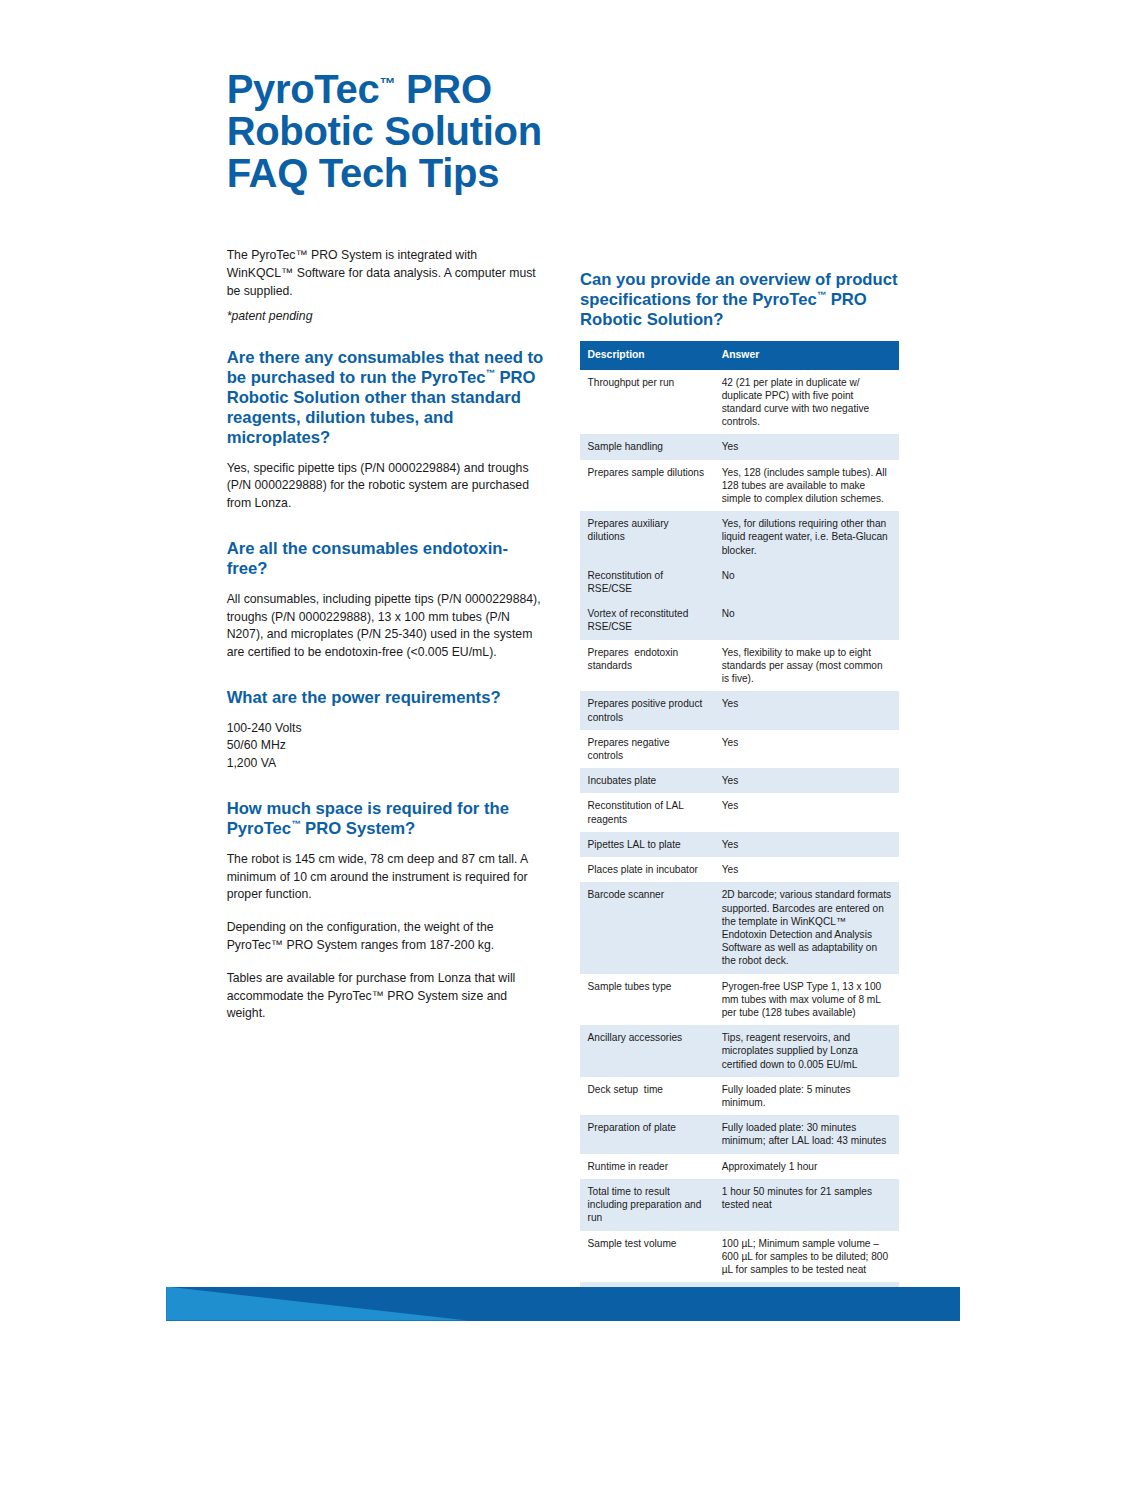PyroTec™ PRO
Robotic Solution
FAQ Tech Tips
The PyroTec™ PRO System is integrated with WinKQCL™ Software for data analysis. A computer must be supplied.
*patent pending
Are there any consumables that need to be purchased to run the PyroTec™ PRO Robotic Solution other than standard reagents, dilution tubes, and microplates?
Yes, specific pipette tips (P/N 0000229884) and troughs (P/N 0000229888) for the robotic system are purchased from Lonza.
Are all the consumables endotoxin-free?
All consumables, including pipette tips (P/N 0000229884), troughs (P/N 0000229888), 13 x 100 mm tubes (P/N N207), and microplates (P/N 25-340) used in the system are certified to be endotoxin-free (<0.005 EU/mL).
What are the power requirements?
100-240 Volts
50/60 MHz
1,200 VA
How much space is required for the PyroTec™ PRO System?
The robot is 145 cm wide, 78 cm deep and 87 cm tall. A minimum of 10 cm around the instrument is required for proper function.
Depending on the configuration, the weight of the PyroTec™ PRO System ranges from 187-200 kg.
Tables are available for purchase from Lonza that will accommodate the PyroTec™ PRO System size and weight.
Can you provide an overview of product specifications for the PyroTec™ PRO Robotic Solution?
| Description | Answer |
| --- | --- |
| Throughput per run | 42 (21 per plate in duplicate w/ duplicate PPC) with five point standard curve with two negative controls. |
| Sample handling | Yes |
| Prepares sample dilutions | Yes, 128 (includes sample tubes). All 128 tubes are available to make simple to complex dilution schemes. |
| Prepares auxiliary dilutions | Yes, for dilutions requiring other than liquid reagent water, i.e. Beta-Glucan blocker. |
| Reconstitution of RSE/CSE | No |
| Vortex of reconstituted RSE/CSE | No |
| Prepares endotoxin standards | Yes, flexibility to make up to eight standards per assay (most common is five). |
| Prepares positive product controls | Yes |
| Prepares negative controls | Yes |
| Incubates plate | Yes |
| Reconstitution of LAL reagents | Yes |
| Pipettes LAL to plate | Yes |
| Places plate in incubator | Yes |
| Barcode scanner | 2D barcode; various standard formats supported. Barcodes are entered on the template in WinKQCL™ Endotoxin Detection and Analysis Software as well as adaptability on the robot deck. |
| Sample tubes type | Pyrogen-free USP Type 1, 13 x 100 mm tubes with max volume of 8 mL per tube (128 tubes available) |
| Ancillary accessories | Tips, reagent reservoirs, and microplates supplied by Lonza certified down to 0.005 EU/mL |
| Deck setup time | Fully loaded plate: 5 minutes minimum. |
| Preparation of plate | Fully loaded plate: 30 minutes minimum; after LAL load: 43 minutes |
| Runtime in reader | Approximately 1 hour |
| Total time to result including preparation and run | 1 hour 50 minutes for 21 samples tested neat |
| Sample test volume | 100 µL; Minimum sample volume – 600 µL for samples to be diluted; 800 µL for samples to be tested neat |
| Method supported | Kinetic chromogenic and kinetic turbidimetric. rFC coming soon |